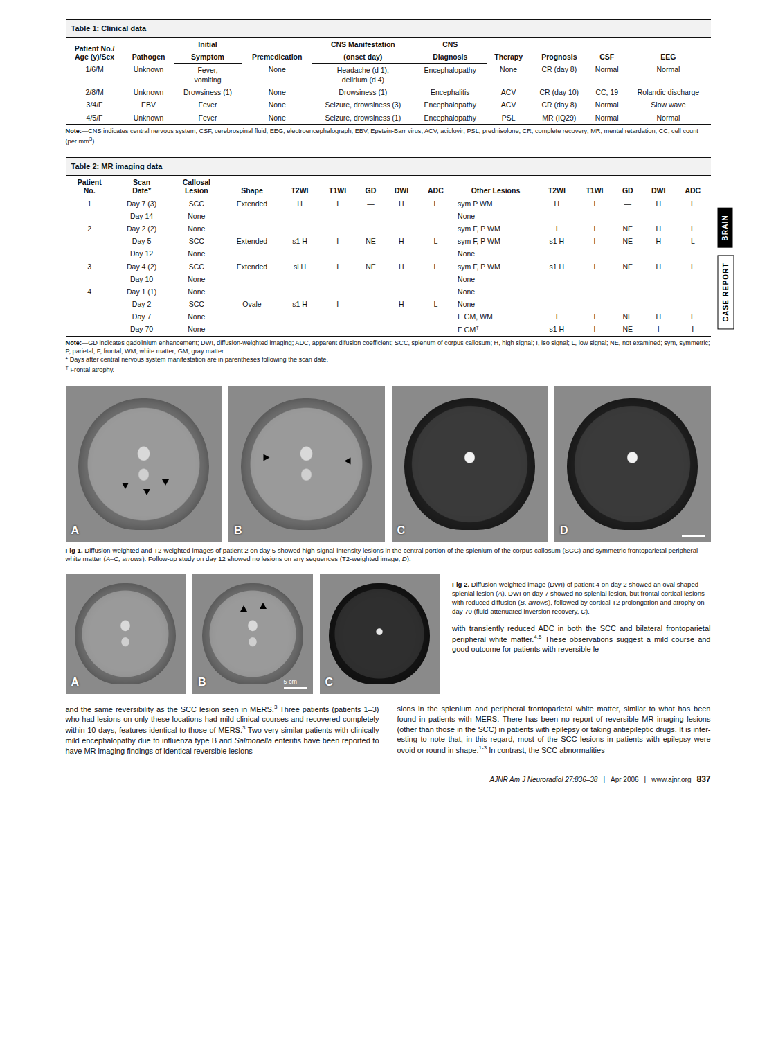BRAIN
CASE REPORT
Table 1: Clinical data
| Patient No./ Age (y)/Sex | Pathogen | Initial | Premedication | CNS Manifestation | CNS | Therapy | Prognosis | CSF | EEG |
| --- | --- | --- | --- | --- | --- | --- | --- | --- | --- |
| Symptom | (onset day) | Diagnosis |
| 1/6/M | Unknown | Fever, vomiting | None | Headache (d 1), delirium (d 4) | Encephalopathy | None | CR (day 8) | Normal | Normal |
| 2/8/M | Unknown | Drowsiness (1) | None | Drowsiness (1) | Encephalitis | ACV | CR (day 10) | CC, 19 | Rolandic discharge |
| 3/4/F | EBV | Fever | None | Seizure, drowsiness (3) | Encephalopathy | ACV | CR (day 8) | Normal | Slow wave |
| 4/5/F | Unknown | Fever | None | Seizure, drowsiness (1) | Encephalopathy | PSL | MR (IQ29) | Normal | Normal |
Note:—CNS indicates central nervous system; CSF, cerebrospinal fluid; EEG, electroencephalograph; EBV, Epstein-Barr virus; ACV, aciclovir; PSL, prednisolone; CR, complete recovery; MR, mental retardation; CC, cell count (per mm3).
Table 2: MR imaging data
| Patient No. | Scan Date* | Callosal Lesion | Shape | T2WI | T1WI | GD | DWI | ADC | Other Lesions | T2WI | T1WI | GD | DWI | ADC |
| --- | --- | --- | --- | --- | --- | --- | --- | --- | --- | --- | --- | --- | --- | --- |
| 1 | Day 7 (3) | SCC | Extended | H | I | — | H | L | sym P WM | H | I | — | H | L |
| | Day 14 | None | | | | | | | None | | | | | |
| 2 | Day 2 (2) | None | | | | | | | sym F, P WM | I | I | NE | H | L |
| | Day 5 | SCC | Extended | s1 H | I | NE | H | L | sym F, P WM | s1 H | I | NE | H | L |
| | Day 12 | None | | | | | | | None | | | | | |
| 3 | Day 4 (2) | SCC | Extended | sl H | I | NE | H | L | sym F, P WM | s1 H | I | NE | H | L |
| | Day 10 | None | | | | | | | None | | | | | |
| 4 | Day 1 (1) | None | | | | | | | None | | | | | |
| | Day 2 | SCC | Ovale | s1 H | I | — | H | L | None | | | | | |
| | Day 7 | None | | | | | | | F GM, WM | I | I | NE | H | L |
| | Day 70 | None | | | | | | | F GM † | s1 H | I | NE | I | I |
Note:—GD indicates gadolinium enhancement; DWI, diffusion-weighted imaging; ADC, apparent difusion coefficient; SCC, splenum of corpus callosum; H, high signal; I, iso signal; L, low signal; NE, not examined; sym, symmetric; P, parietal; F, frontal; WM, white matter; GM, gray matter.
* Days after central nervous system manifestation are in parentheses following the scan date.
† Frontal atrophy.
A
B
C
D
Fig 1. Diffusion-weighted and T2-weighted images of patient 2 on day 5 showed high-signal-intensity lesions in the central portion of the splenium of the corpus callosum (SCC) and symmetric frontoparietal peripheral white matter (A–C, arrows). Follow-up study on day 12 showed no lesions on any sequences (T2-weighted image, D).
A
B 5 cm
C
Fig 2. Diffusion-weighted image (DWI) of patient 4 on day 2 showed an oval shaped splenial lesion (A). DWI on day 7 showed no splenial lesion, but frontal cortical lesions with reduced diffusion (B, arrows), followed by cortical T2 prolongation and atrophy on day 70 (fluid-attenuated inversion recovery, C).
with transiently reduced ADC in both the SCC and bilateral frontoparietal peripheral white matter.4,5 These observations suggest a mild course and good outcome for patients with reversible le-
and the same reversibility as the SCC lesion seen in MERS.3 Three patients (patients 1–3) who had lesions on only these locations had mild clinical courses and recovered completely within 10 days, features identical to those of MERS.3 Two very similar patients with clinically mild encephalopathy due to influenza type B and Salmonella enteritis have been reported to have MR imaging findings of identical reversible lesions
sions in the splenium and peripheral frontoparietal white matter, similar to what has been found in patients with MERS. There has been no report of reversible MR imaging lesions (other than those in the SCC) in patients with epilepsy or taking antiepileptic drugs. It is interesting to note that, in this regard, most of the SCC lesions in patients with epilepsy were ovoid or round in shape.1-3 In contrast, the SCC abnormalities
AJNR Am J Neuroradiol 27:836–38 | Apr 2006 | www.ajnr.org 837